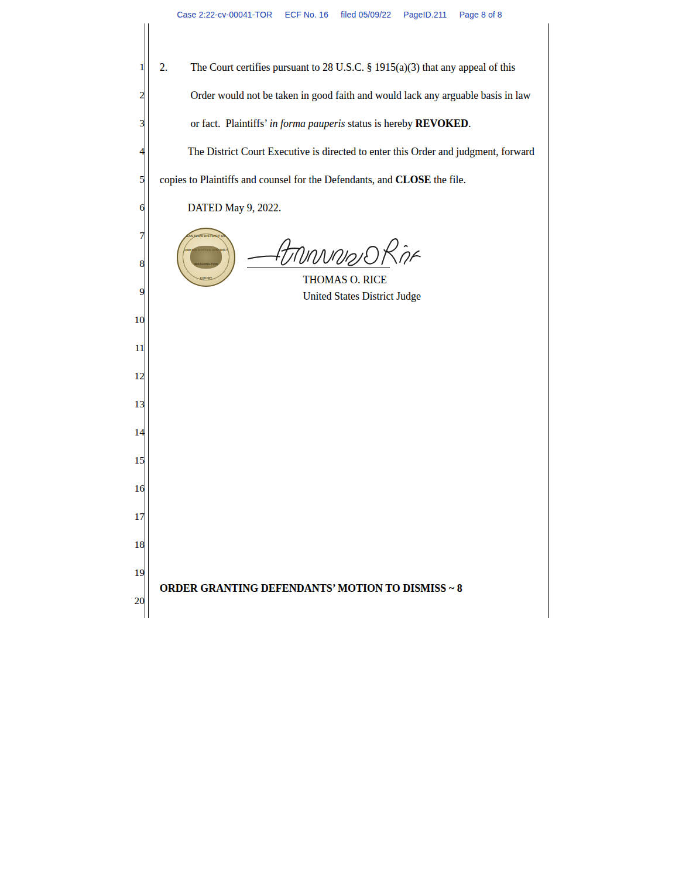Case 2:22-cv-00041-TOR ECF No. 16 filed 05/09/22 PageID.211 Page 8 of 8
1
2
3
4
5
6
7
8
9
10
11
12
13
14
15
16
17
18
19
20
2. The Court certifies pursuant to 28 U.S.C. § 1915(a)(3) that any appeal of this Order would not be taken in good faith and would lack any arguable basis in law or fact. Plaintiffs’ in forma pauperis status is hereby REVOKED.
The District Court Executive is directed to enter this Order and judgment, forward copies to Plaintiffs and counsel for the Defendants, and CLOSE the file.
DATED May 9, 2022.
UNITED STATES DISTRICT COURT
EASTERN DISTRICT OF WASHINGTON
THOMAS O. RICE
United States District Judge
ORDER GRANTING DEFENDANTS’ MOTION TO DISMISS ~ 8